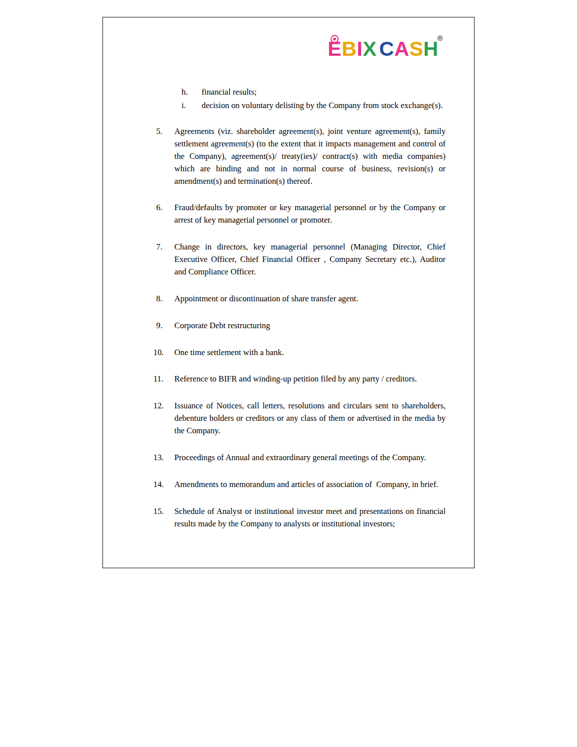⦿EBIX CASH®
h. financial results;
i. decision on voluntary delisting by the Company from stock exchange(s).
5. Agreements (viz. shareholder agreement(s), joint venture agreement(s), family settlement agreement(s) (to the extent that it impacts management and control of the Company), agreement(s)/ treaty(ies)/ contract(s) with media companies) which are binding and not in normal course of business, revision(s) or amendment(s) and termination(s) thereof.
6. Fraud/defaults by promoter or key managerial personnel or by the Company or arrest of key managerial personnel or promoter.
7. Change in directors, key managerial personnel (Managing Director, Chief Executive Officer, Chief Financial Officer , Company Secretary etc.), Auditor and Compliance Officer.
8. Appointment or discontinuation of share transfer agent.
9. Corporate Debt restructuring
10. One time settlement with a bank.
11. Reference to BIFR and winding-up petition filed by any party / creditors.
12. Issuance of Notices, call letters, resolutions and circulars sent to shareholders, debenture holders or creditors or any class of them or advertised in the media by the Company.
13. Proceedings of Annual and extraordinary general meetings of the Company.
14. Amendments to memorandum and articles of association of Company, in brief.
15. Schedule of Analyst or institutional investor meet and presentations on financial results made by the Company to analysts or institutional investors;